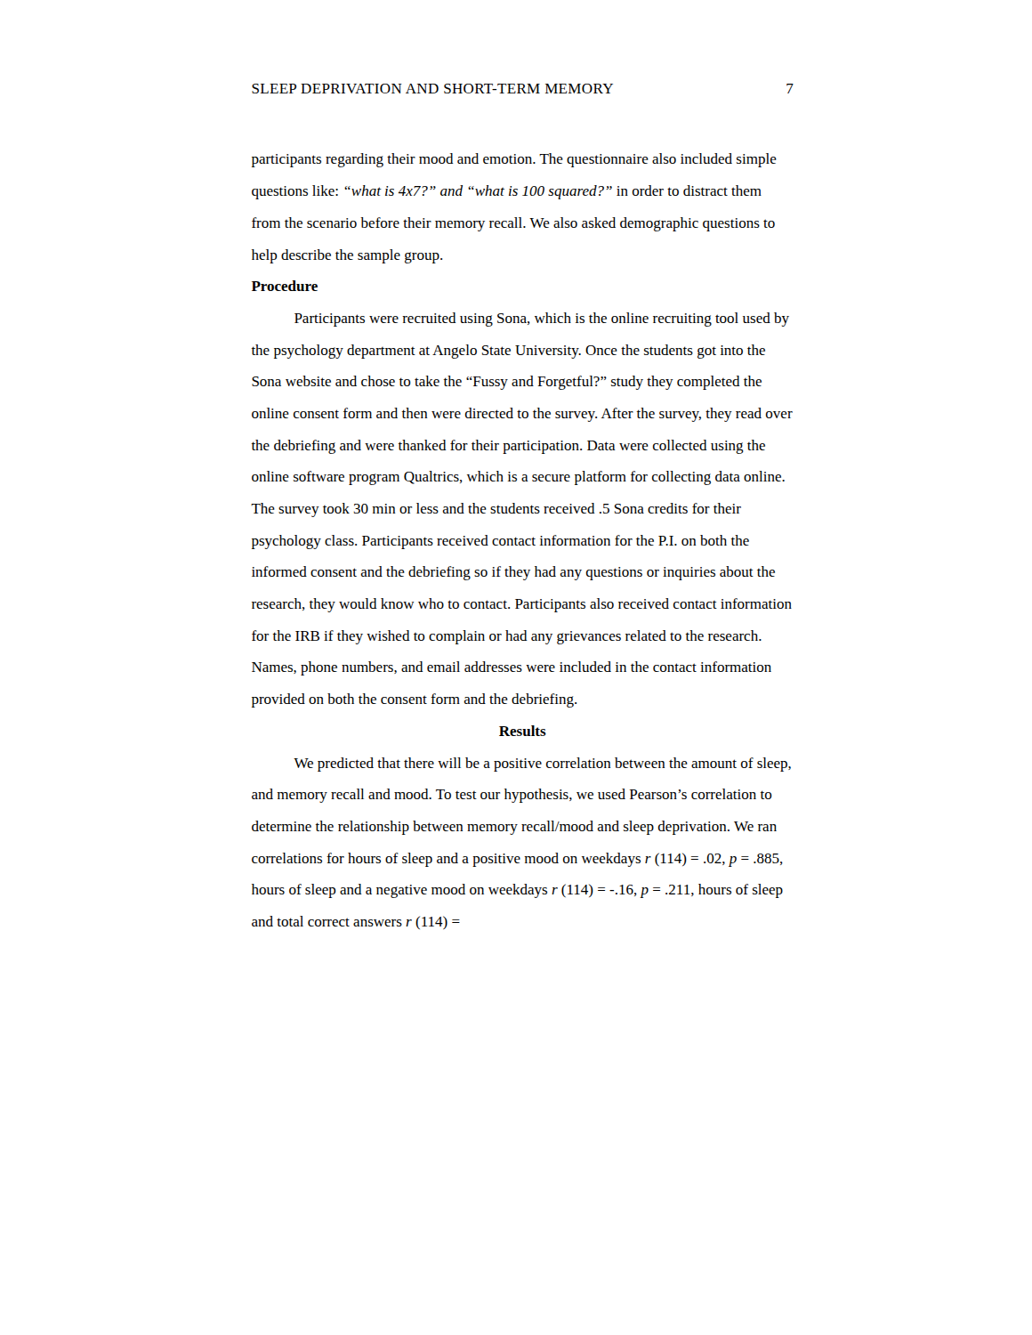Sleep Deprivation and Short-Term Memory 7
participants regarding their mood and emotion. The questionnaire also included simple questions like: “what is 4x7?” and “what is 100 squared?” in order to distract them from the scenario before their memory recall. We also asked demographic questions to help describe the sample group.
Procedure
Participants were recruited using Sona, which is the online recruiting tool used by the psychology department at Angelo State University. Once the students got into the Sona website and chose to take the “Fussy and Forgetful?” study they completed the online consent form and then were directed to the survey. After the survey, they read over the debriefing and were thanked for their participation. Data were collected using the online software program Qualtrics, which is a secure platform for collecting data online. The survey took 30 min or less and the students received .5 Sona credits for their psychology class. Participants received contact information for the P.I. on both the informed consent and the debriefing so if they had any questions or inquiries about the research, they would know who to contact. Participants also received contact information for the IRB if they wished to complain or had any grievances related to the research. Names, phone numbers, and email addresses were included in the contact information provided on both the consent form and the debriefing.
Results
We predicted that there will be a positive correlation between the amount of sleep, and memory recall and mood. To test our hypothesis, we used Pearson’s correlation to determine the relationship between memory recall/mood and sleep deprivation. We ran correlations for hours of sleep and a positive mood on weekdays r (114) = .02, p = .885, hours of sleep and a negative mood on weekdays r (114) = -.16, p = .211, hours of sleep and total correct answers r (114) =